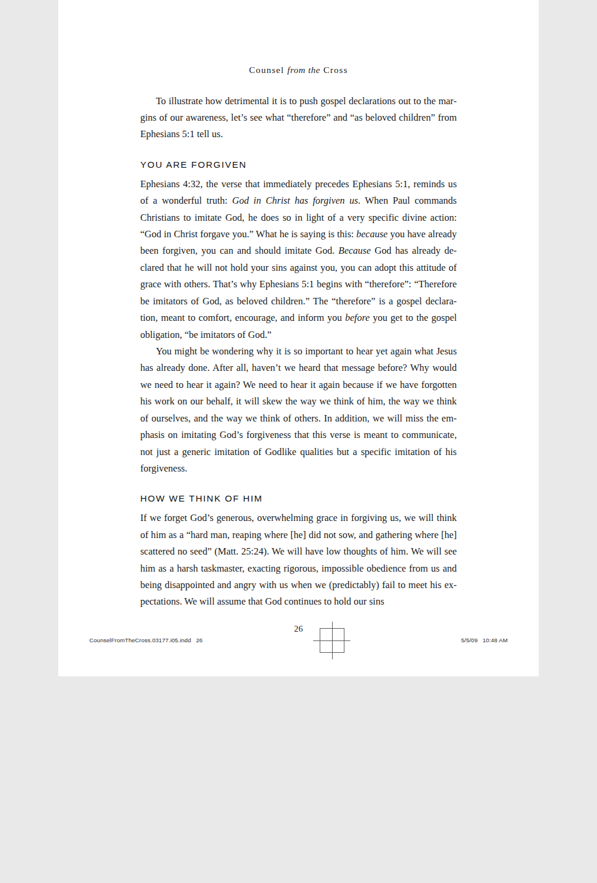Counsel from the Cross
To illustrate how detrimental it is to push gospel declarations out to the margins of our awareness, let’s see what “therefore” and “as beloved children” from Ephesians 5:1 tell us.
You Are Forgiven
Ephesians 4:32, the verse that immediately precedes Ephesians 5:1, reminds us of a wonderful truth: God in Christ has forgiven us. When Paul commands Christians to imitate God, he does so in light of a very specific divine action: “God in Christ forgave you.” What he is saying is this: because you have already been forgiven, you can and should imitate God. Because God has already declared that he will not hold your sins against you, you can adopt this attitude of grace with others. That’s why Ephesians 5:1 begins with “therefore”: “Therefore be imitators of God, as beloved children.” The “therefore” is a gospel declaration, meant to comfort, encourage, and inform you before you get to the gospel obligation, “be imitators of God.”
You might be wondering why it is so important to hear yet again what Jesus has already done. After all, haven’t we heard that message before? Why would we need to hear it again? We need to hear it again because if we have forgotten his work on our behalf, it will skew the way we think of him, the way we think of ourselves, and the way we think of others. In addition, we will miss the emphasis on imitating God’s forgiveness that this verse is meant to communicate, not just a generic imitation of Godlike qualities but a specific imitation of his forgiveness.
How We Think of Him
If we forget God’s generous, overwhelming grace in forgiving us, we will think of him as a “hard man, reaping where [he] did not sow, and gathering where [he] scattered no seed” (Matt. 25:24). We will have low thoughts of him. We will see him as a harsh taskmaster, exacting rigorous, impossible obedience from us and being disappointed and angry with us when we (predictably) fail to meet his expectations. We will assume that God continues to hold our sins
26
CounselFromTheCross.03177.i05.indd 26 5/5/09 10:48 AM